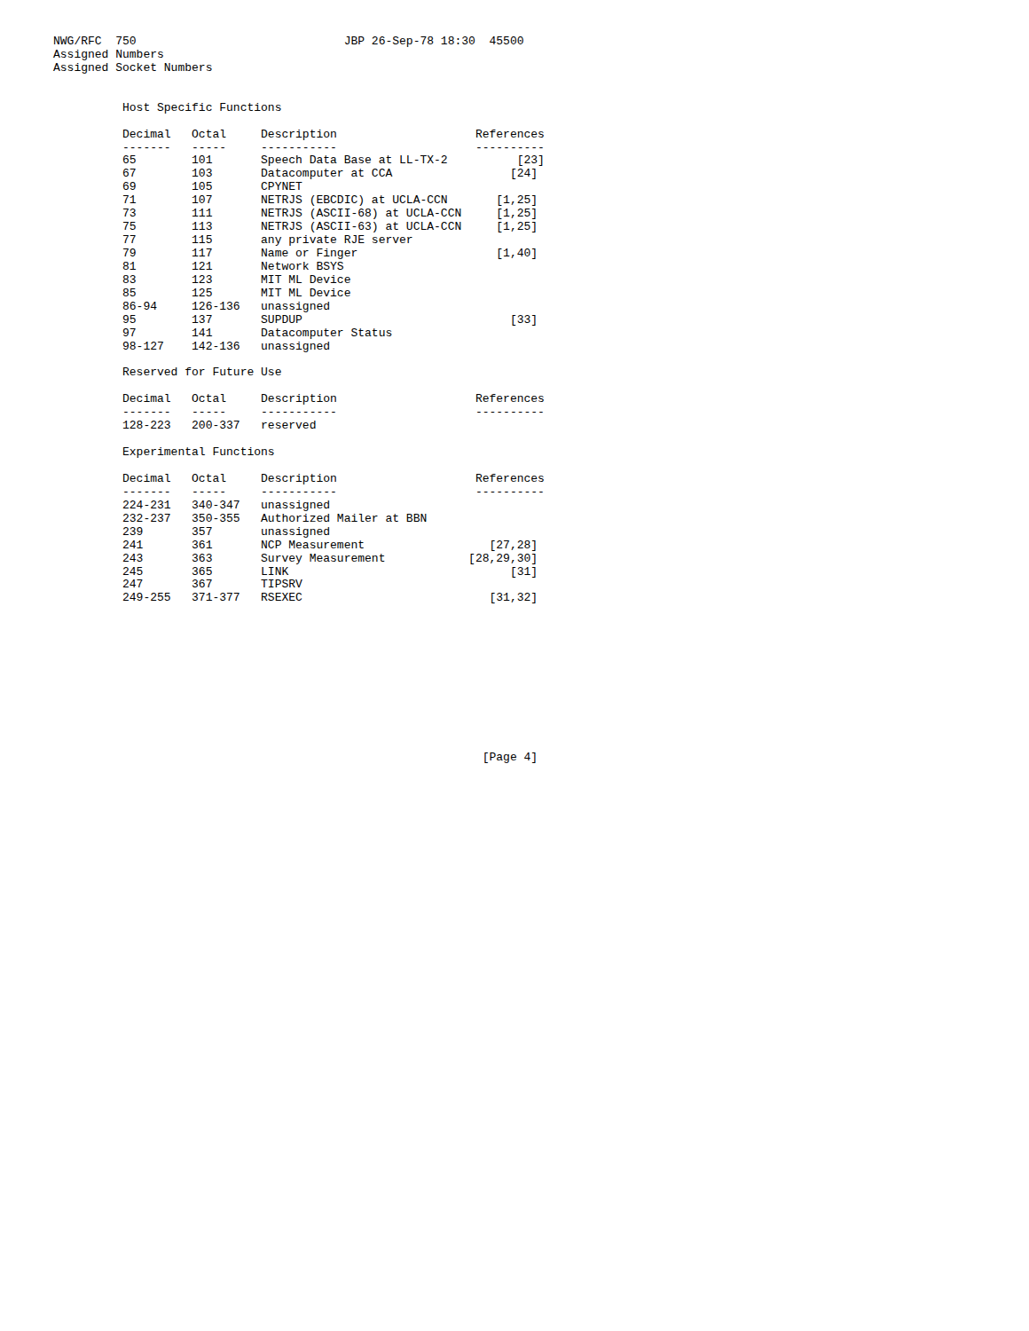NWG/RFC  750                              JBP 26-Sep-78 18:30  45500
Assigned Numbers
Assigned Socket Numbers


          Host Specific Functions

          Decimal   Octal     Description                    References
          -------   -----     -----------                    ----------
          65        101       Speech Data Base at LL-TX-2          [23]
          67        103       Datacomputer at CCA                 [24]
          69        105       CPYNET
          71        107       NETRJS (EBCDIC) at UCLA-CCN       [1,25]
          73        111       NETRJS (ASCII-68) at UCLA-CCN     [1,25]
          75        113       NETRJS (ASCII-63) at UCLA-CCN     [1,25]
          77        115       any private RJE server
          79        117       Name or Finger                    [1,40]
          81        121       Network BSYS
          83        123       MIT ML Device
          85        125       MIT ML Device
          86-94     126-136   unassigned
          95        137       SUPDUP                              [33]
          97        141       Datacomputer Status
          98-127    142-136   unassigned

          Reserved for Future Use

          Decimal   Octal     Description                    References
          -------   -----     -----------                    ----------
          128-223   200-337   reserved

          Experimental Functions

          Decimal   Octal     Description                    References
          -------   -----     -----------                    ----------
          224-231   340-347   unassigned
          232-237   350-355   Authorized Mailer at BBN
          239       357       unassigned
          241       361       NCP Measurement                  [27,28]
          243       363       Survey Measurement            [28,29,30]
          245       365       LINK                                [31]
          247       367       TIPSRV
          249-255   371-377   RSEXEC                           [31,32]











                                                              [Page 4]